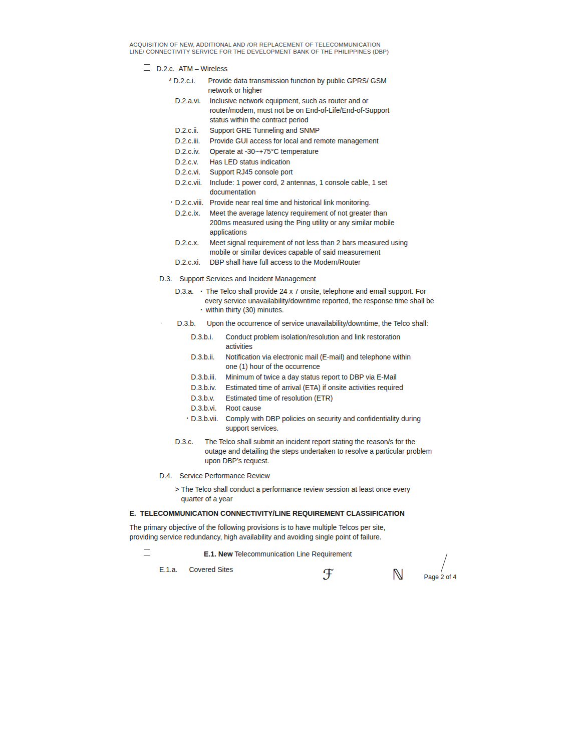ACQUISITION OF NEW, ADDITIONAL AND /OR REPLACEMENT OF TELECOMMUNICATION
LINE/ CONNECTIVITY SERVICE FOR THE DEVELOPMENT BANK OF THE PHILIPPINES (DBP)
D.2.c. ATM – Wireless
' D.2.c.i. Provide data transmission function by public GPRS/ GSM
network or higher
D.2.a.vi. Inclusive network equipment, such as router and or
router/modem, must not be on End-of-Life/End-of-Support
status within the contract period
D.2.c.ii. Support GRE Tunneling and SNMP
D.2.c.iii. Provide GUI access for local and remote management
D.2.c.iv. Operate at -30~+75°C temperature
D.2.c.v. Has LED status indication
D.2.c.vi. Support RJ45 console port
D.2.c.vii. Include: 1 power cord, 2 antennas, 1 console cable, 1 set
documentation
D.2.c.viii. Provide near real time and historical link monitoring.
D.2.c.ix. Meet the average latency requirement of not greater than
200ms measured using the Ping utility or any similar mobile
applications
D.2.c.x. Meet signal requirement of not less than 2 bars measured using
mobile or similar devices capable of said measurement
D.2.c.xi. DBP shall have full access to the Modern/Router
D.3. Support Services and Incident Management
D.3.a. The Telco shall provide 24 x 7 onsite, telephone and email support. For
every service unavailability/downtime reported, the response time shall be
within thirty (30) minutes.
· D.3.b. Upon the occurrence of service unavailability/downtime, the Telco shall:
D.3.b.i. Conduct problem isolation/resolution and link restoration
activities
D.3.b.ii. Notification via electronic mail (E-mail) and telephone within
one (1) hour of the occurrence
D.3.b.iii. Minimum of twice a day status report to DBP via E-Mail
D.3.b.iv. Estimated time of arrival (ETA) if onsite activities required
D.3.b.v. Estimated time of resolution (ETR)
D.3.b.vi. Root cause
D.3.b.vii. Comply with DBP policies on security and confidentiality during
support services.
D.3.c. The Telco shall submit an incident report stating the reason/s for the
outage and detailing the steps undertaken to resolve a particular problem
upon DBP’s request.
D.4. Service Performance Review
> The Telco shall conduct a performance review session at least once every
quarter of a year
E. TELECOMMUNICATION CONNECTIVITY/LINE REQUIREMENT CLASSIFICATION
The primary objective of the following provisions is to have multiple Telcos per site,
providing service redundancy, high availability and avoiding single point of failure.
E.1. New Telecommunication Line Requirement
E.1.a. Covered Sites
ℱ ℕ
Page 2 of 4